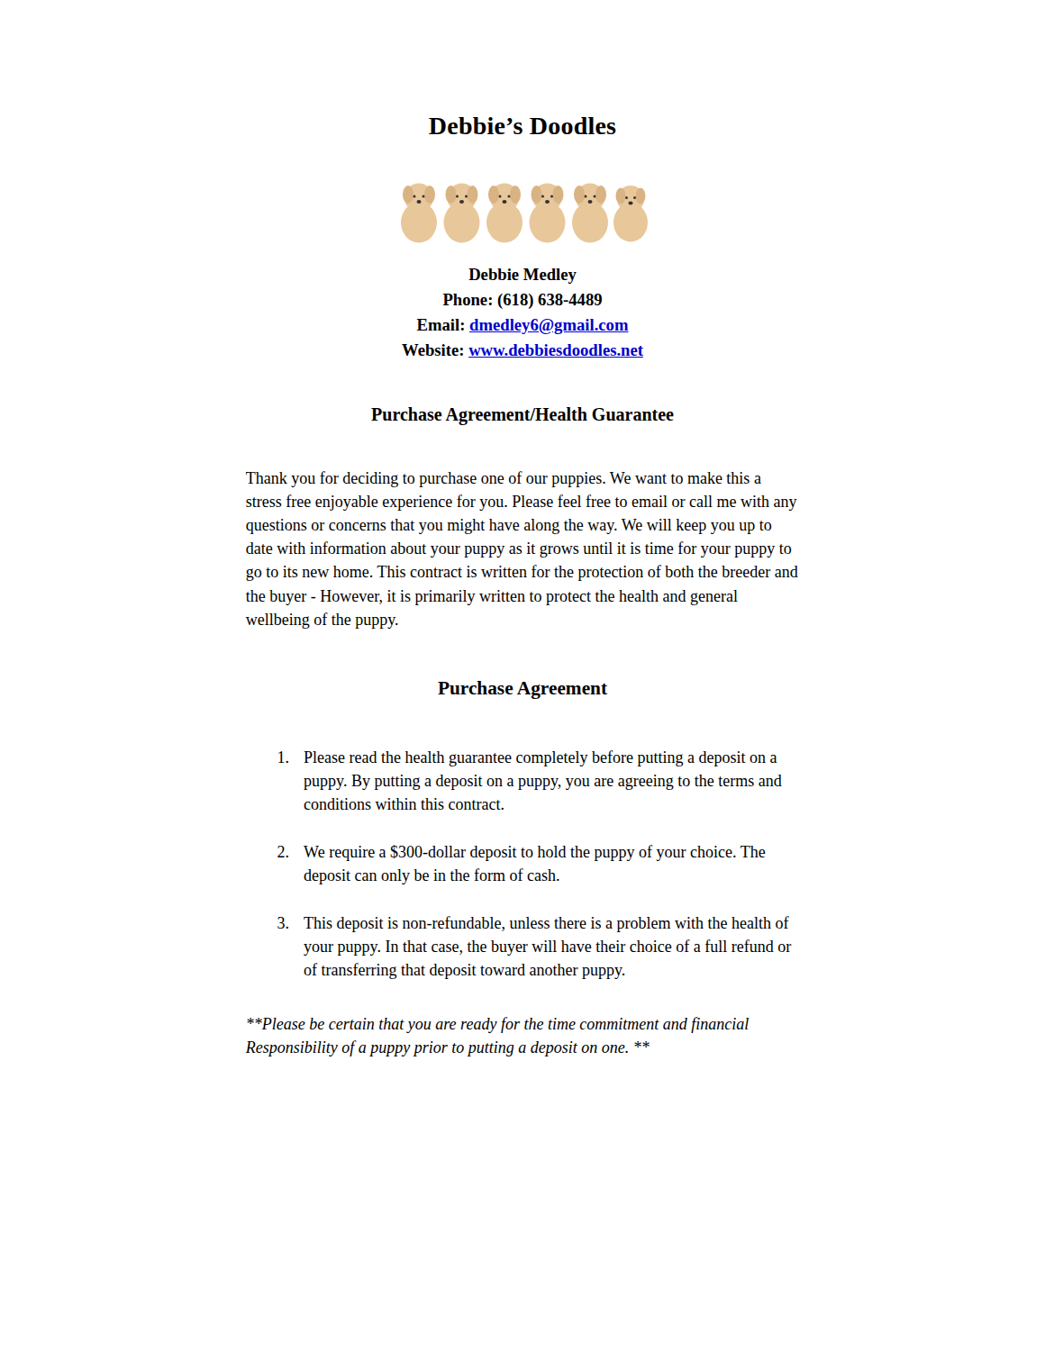Debbie’s Doodles
Debbie Medley
Phone: (618) 638-4489
Email: dmedley6@gmail.com
Website: www.debbiesdoodles.net
Purchase Agreement/Health Guarantee
Thank you for deciding to purchase one of our puppies. We want to make this a stress free enjoyable experience for you. Please feel free to email or call me with any questions or concerns that you might have along the way. We will keep you up to date with information about your puppy as it grows until it is time for your puppy to go to its new home. This contract is written for the protection of both the breeder and the buyer - However, it is primarily written to protect the health and general wellbeing of the puppy.
Purchase Agreement
Please read the health guarantee completely before putting a deposit on a puppy. By putting a deposit on a puppy, you are agreeing to the terms and conditions within this contract.
We require a $300-dollar deposit to hold the puppy of your choice. The deposit can only be in the form of cash.
This deposit is non-refundable, unless there is a problem with the health of your puppy. In that case, the buyer will have their choice of a full refund or of transferring that deposit toward another puppy.
**Please be certain that you are ready for the time commitment and financial Responsibility of a puppy prior to putting a deposit on one. **